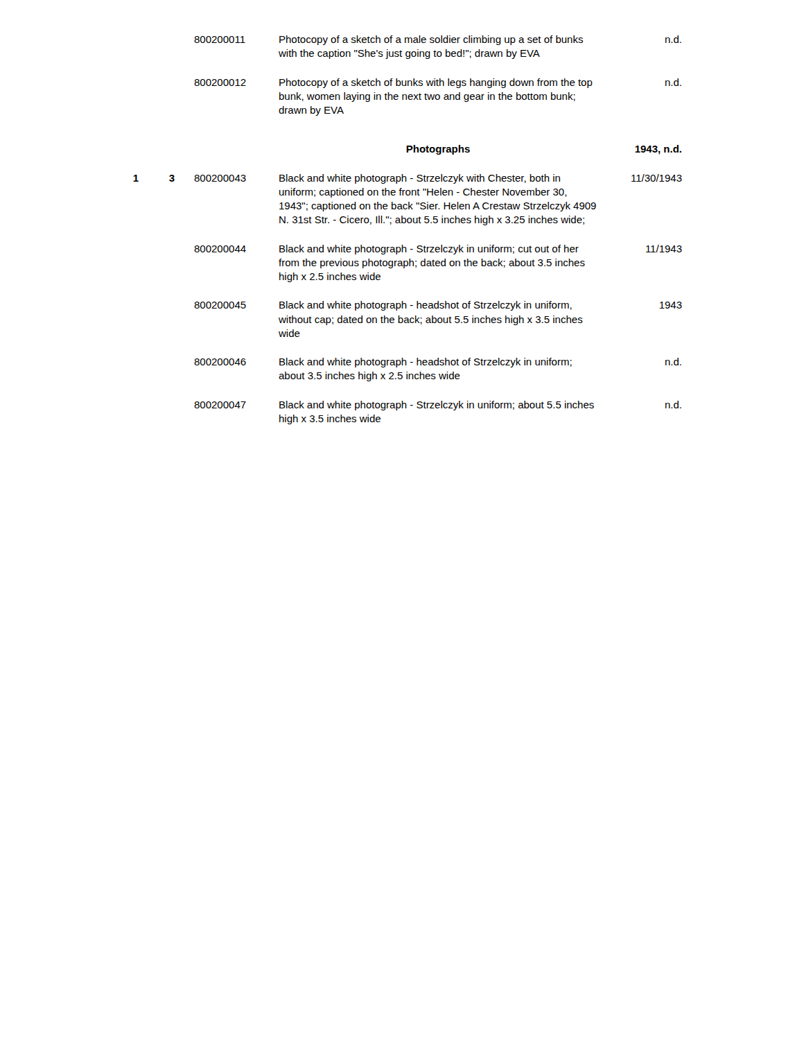| | | 800200011 | Photocopy of a sketch of a male soldier climbing up a set of bunks with the caption "She's just going to bed!"; drawn by EVA | n.d. |
| | | 800200012 | Photocopy of a sketch of bunks with legs hanging down from the top bunk, women laying in the next two and gear in the bottom bunk; drawn by EVA | n.d. |
| | | | Photographs | 1943, n.d. |
| 1 | 3 | 800200043 | Black and white photograph - Strzelczyk with Chester, both in uniform; captioned on the front "Helen - Chester November 30, 1943"; captioned on the back "Sier. Helen A Crestaw Strzelczyk 4909 N. 31st Str. - Cicero, Ill."; about 5.5 inches high x 3.25 inches wide; | 11/30/1943 |
| | | 800200044 | Black and white photograph - Strzelczyk in uniform; cut out of her from the previous photograph; dated on the back; about 3.5 inches high x 2.5 inches wide | 11/1943 |
| | | 800200045 | Black and white photograph - headshot of Strzelczyk in uniform, without cap; dated on the back; about 5.5 inches high x 3.5 inches wide | 1943 |
| | | 800200046 | Black and white photograph - headshot of Strzelczyk in uniform; about 3.5 inches high x 2.5 inches wide | n.d. |
| | | 800200047 | Black and white photograph - Strzelczyk in uniform; about 5.5 inches high x 3.5 inches wide | n.d. |